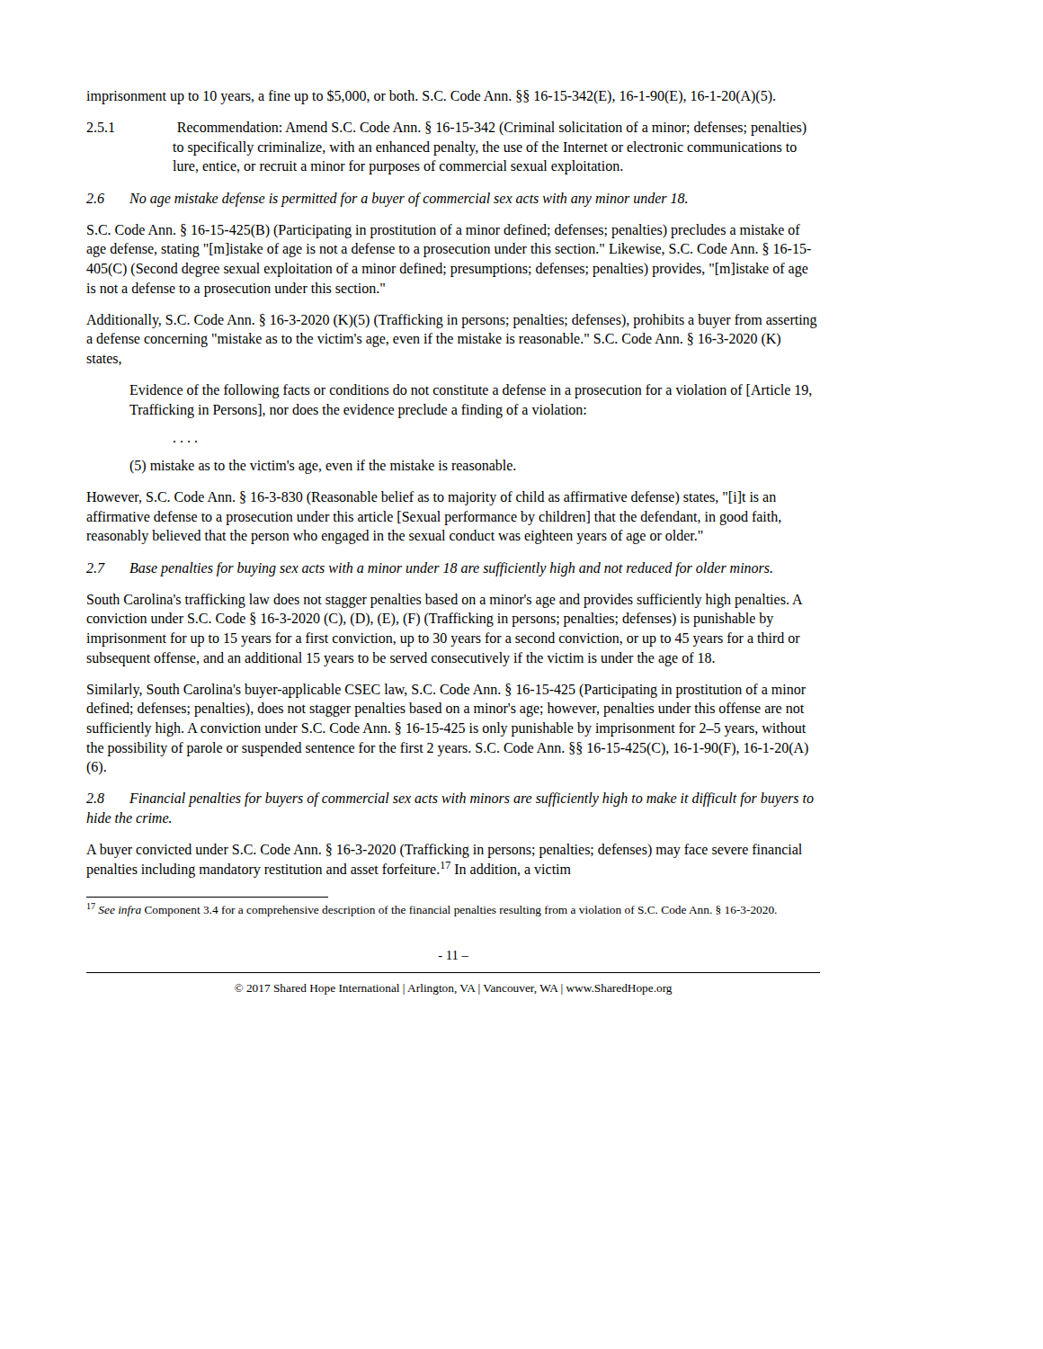imprisonment up to 10 years, a fine up to $5,000, or both. S.C. Code Ann. §§ 16-15-342(E), 16-1-90(E), 16-1-20(A)(5).
2.5.1 Recommendation: Amend S.C. Code Ann. § 16-15-342 (Criminal solicitation of a minor; defenses; penalties) to specifically criminalize, with an enhanced penalty, the use of the Internet or electronic communications to lure, entice, or recruit a minor for purposes of commercial sexual exploitation.
2.6 No age mistake defense is permitted for a buyer of commercial sex acts with any minor under 18.
S.C. Code Ann. § 16-15-425(B) (Participating in prostitution of a minor defined; defenses; penalties) precludes a mistake of age defense, stating "[m]istake of age is not a defense to a prosecution under this section." Likewise, S.C. Code Ann. § 16-15-405(C) (Second degree sexual exploitation of a minor defined; presumptions; defenses; penalties) provides, "[m]istake of age is not a defense to a prosecution under this section."
Additionally, S.C. Code Ann. § 16-3-2020 (K)(5) (Trafficking in persons; penalties; defenses), prohibits a buyer from asserting a defense concerning "mistake as to the victim's age, even if the mistake is reasonable." S.C. Code Ann. § 16-3-2020 (K) states,
Evidence of the following facts or conditions do not constitute a defense in a prosecution for a violation of [Article 19, Trafficking in Persons], nor does the evidence preclude a finding of a violation:
. . . .
(5) mistake as to the victim's age, even if the mistake is reasonable.
However, S.C. Code Ann. § 16-3-830 (Reasonable belief as to majority of child as affirmative defense) states, "[i]t is an affirmative defense to a prosecution under this article [Sexual performance by children] that the defendant, in good faith, reasonably believed that the person who engaged in the sexual conduct was eighteen years of age or older."
2.7 Base penalties for buying sex acts with a minor under 18 are sufficiently high and not reduced for older minors.
South Carolina's trafficking law does not stagger penalties based on a minor's age and provides sufficiently high penalties. A conviction under S.C. Code § 16-3-2020 (C), (D), (E), (F) (Trafficking in persons; penalties; defenses) is punishable by imprisonment for up to 15 years for a first conviction, up to 30 years for a second conviction, or up to 45 years for a third or subsequent offense, and an additional 15 years to be served consecutively if the victim is under the age of 18.
Similarly, South Carolina's buyer-applicable CSEC law, S.C. Code Ann. § 16-15-425 (Participating in prostitution of a minor defined; defenses; penalties), does not stagger penalties based on a minor's age; however, penalties under this offense are not sufficiently high. A conviction under S.C. Code Ann. § 16-15-425 is only punishable by imprisonment for 2–5 years, without the possibility of parole or suspended sentence for the first 2 years. S.C. Code Ann. §§ 16-15-425(C), 16-1-90(F), 16-1-20(A)(6).
2.8 Financial penalties for buyers of commercial sex acts with minors are sufficiently high to make it difficult for buyers to hide the crime.
A buyer convicted under S.C. Code Ann. § 16-3-2020 (Trafficking in persons; penalties; defenses) may face severe financial penalties including mandatory restitution and asset forfeiture.17 In addition, a victim
17 See infra Component 3.4 for a comprehensive description of the financial penalties resulting from a violation of S.C. Code Ann. § 16-3-2020.
- 11 –
© 2017 Shared Hope International | Arlington, VA | Vancouver, WA | www.SharedHope.org